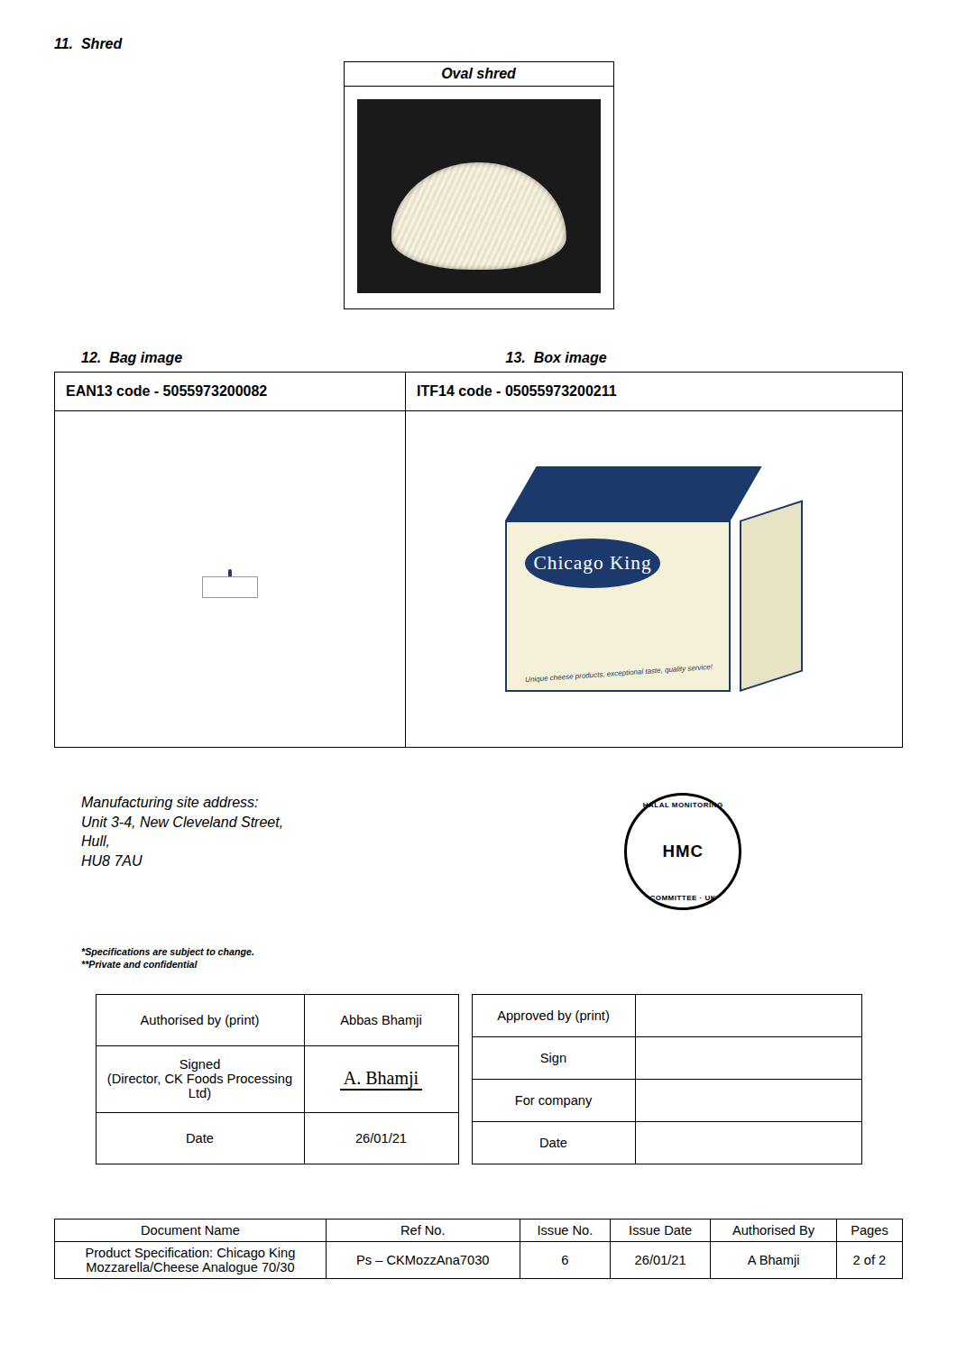11. Shred
| Oval shred |
| --- |
12. Bag image
13. Box image
| EAN13 code - 5055973200082 | ITF14 code - 05055973200211 |
| | Chicago King Unique cheese products, exceptional taste, quality service! |
Manufacturing site address:
Unit 3-4, New Cleveland Street,
Hull,
HU8 7AU
HMC
*Specifications are subject to change.
**Private and confidential
| Authorised by (print) | Abbas Bhamji |
| Signed (Director, CK Foods Processing Ltd) | A. Bhamji |
| Date | 26/01/21 |
| Approved by (print) | |
| Sign | |
| For company | |
| Date | |
| Document Name | Ref No. | Issue No. | Issue Date | Authorised By | Pages |
| Product Specification: Chicago King Mozzarella/Cheese Analogue 70/30 | Ps – CKMozzAna7030 | 6 | 26/01/21 | A Bhamji | 2 of 2 |